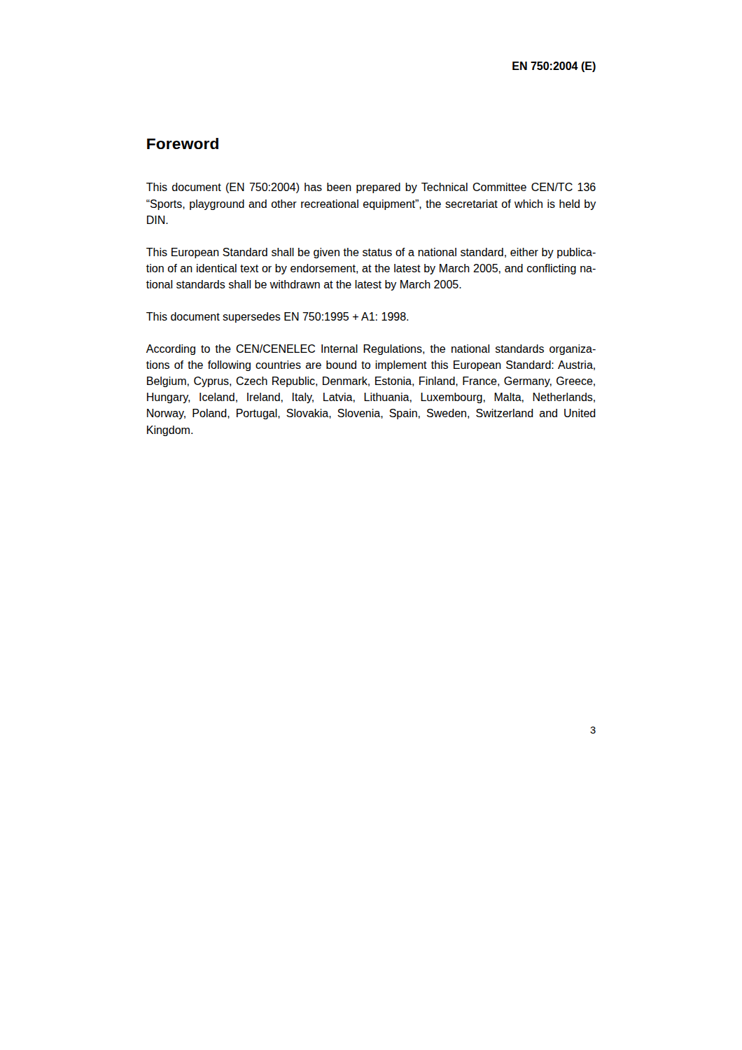EN 750:2004 (E)
Foreword
This document (EN 750:2004) has been prepared by Technical Committee CEN/TC 136 “Sports, playground and other recreational equipment”, the secretariat of which is held by DIN.
This European Standard shall be given the status of a national standard, either by publication of an identical text or by endorsement, at the latest by March 2005, and conflicting national standards shall be withdrawn at the latest by March 2005.
This document supersedes EN 750:1995 + A1: 1998.
According to the CEN/CENELEC Internal Regulations, the national standards organizations of the following countries are bound to implement this European Standard: Austria, Belgium, Cyprus, Czech Republic, Denmark, Estonia, Finland, France, Germany, Greece, Hungary, Iceland, Ireland, Italy, Latvia, Lithuania, Luxembourg, Malta, Netherlands, Norway, Poland, Portugal, Slovakia, Slovenia, Spain, Sweden, Switzerland and United Kingdom.
3